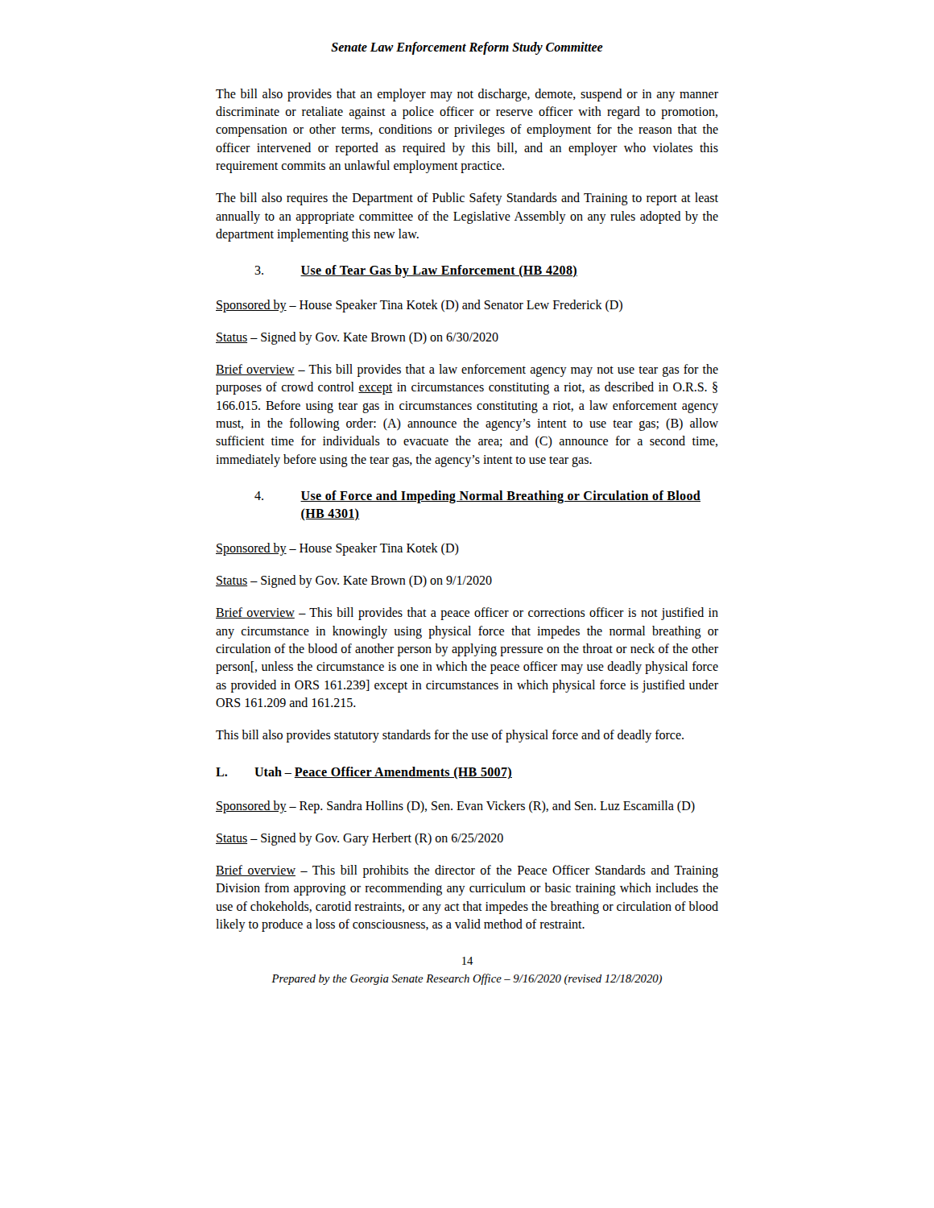Senate Law Enforcement Reform Study Committee
The bill also provides that an employer may not discharge, demote, suspend or in any manner discriminate or retaliate against a police officer or reserve officer with regard to promotion, compensation or other terms, conditions or privileges of employment for the reason that the officer intervened or reported as required by this bill, and an employer who violates this requirement commits an unlawful employment practice.
The bill also requires the Department of Public Safety Standards and Training to report at least annually to an appropriate committee of the Legislative Assembly on any rules adopted by the department implementing this new law.
3. Use of Tear Gas by Law Enforcement (HB 4208)
Sponsored by – House Speaker Tina Kotek (D) and Senator Lew Frederick (D)
Status – Signed by Gov. Kate Brown (D) on 6/30/2020
Brief overview – This bill provides that a law enforcement agency may not use tear gas for the purposes of crowd control except in circumstances constituting a riot, as described in O.R.S. § 166.015. Before using tear gas in circumstances constituting a riot, a law enforcement agency must, in the following order: (A) announce the agency’s intent to use tear gas; (B) allow sufficient time for individuals to evacuate the area; and (C) announce for a second time, immediately before using the tear gas, the agency’s intent to use tear gas.
4. Use of Force and Impeding Normal Breathing or Circulation of Blood
(HB 4301)
Sponsored by – House Speaker Tina Kotek (D)
Status – Signed by Gov. Kate Brown (D) on 9/1/2020
Brief overview – This bill provides that a peace officer or corrections officer is not justified in any circumstance in knowingly using physical force that impedes the normal breathing or circulation of the blood of another person by applying pressure on the throat or neck of the other person[, unless the circumstance is one in which the peace officer may use deadly physical force as provided in ORS 161.239] except in circumstances in which physical force is justified under ORS 161.209 and 161.215.
This bill also provides statutory standards for the use of physical force and of deadly force.
L. Utah – Peace Officer Amendments (HB 5007)
Sponsored by – Rep. Sandra Hollins (D), Sen. Evan Vickers (R), and Sen. Luz Escamilla (D)
Status – Signed by Gov. Gary Herbert (R) on 6/25/2020
Brief overview – This bill prohibits the director of the Peace Officer Standards and Training Division from approving or recommending any curriculum or basic training which includes the use of chokeholds, carotid restraints, or any act that impedes the breathing or circulation of blood likely to produce a loss of consciousness, as a valid method of restraint.
14
Prepared by the Georgia Senate Research Office – 9/16/2020 (revised 12/18/2020)